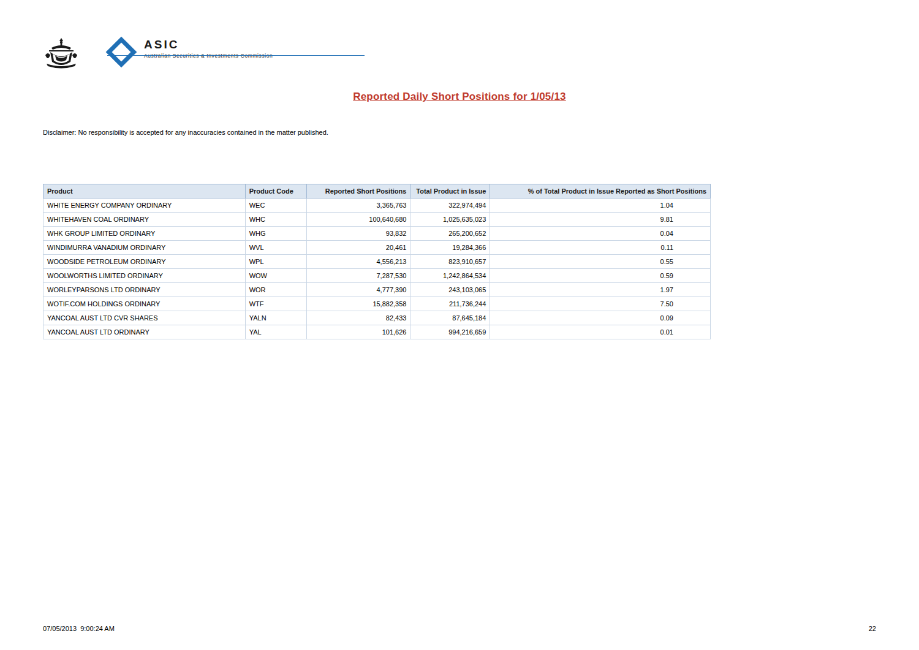ASIC
Australian Securities & Investments Commission
Reported Daily Short Positions for 1/05/13
Disclaimer: No responsibility is accepted for any inaccuracies contained in the matter published.
| Product | Product Code | Reported Short Positions | Total Product in Issue | % of Total Product in Issue Reported as Short Positions |
| --- | --- | --- | --- | --- |
| WHITE ENERGY COMPANY ORDINARY | WEC | 3,365,763 | 322,974,494 | 1.04 |
| WHITEHAVEN COAL ORDINARY | WHC | 100,640,680 | 1,025,635,023 | 9.81 |
| WHK GROUP LIMITED ORDINARY | WHG | 93,832 | 265,200,652 | 0.04 |
| WINDIMURRA VANADIUM ORDINARY | WVL | 20,461 | 19,284,366 | 0.11 |
| WOODSIDE PETROLEUM ORDINARY | WPL | 4,556,213 | 823,910,657 | 0.55 |
| WOOLWORTHS LIMITED ORDINARY | WOW | 7,287,530 | 1,242,864,534 | 0.59 |
| WORLEYPARSONS LTD ORDINARY | WOR | 4,777,390 | 243,103,065 | 1.97 |
| WOTIF.COM HOLDINGS ORDINARY | WTF | 15,882,358 | 211,736,244 | 7.50 |
| YANCOAL AUST LTD CVR SHARES | YALN | 82,433 | 87,645,184 | 0.09 |
| YANCOAL AUST LTD ORDINARY | YAL | 101,626 | 994,216,659 | 0.01 |
07/05/2013 9:00:24 AM 22